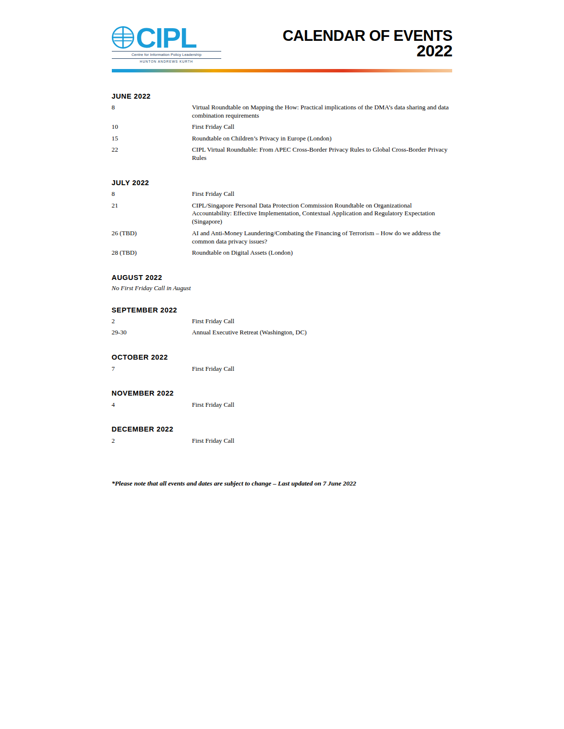CIPL
Centre for Information Policy Leadership
HUNTON ANDREWS KURTH
CALENDAR OF EVENTS
2022
JUNE 2022
| 8 | Virtual Roundtable on Mapping the How: Practical implications of the DMA’s data sharing and data combination requirements |
| 10 | First Friday Call |
| 15 | Roundtable on Children’s Privacy in Europe (London) |
| 22 | CIPL Virtual Roundtable: From APEC Cross-Border Privacy Rules to Global Cross-Border Privacy Rules |
JULY 2022
| 8 | First Friday Call |
| 21 | CIPL/Singapore Personal Data Protection Commission Roundtable on Organizational Accountability: Effective Implementation, Contextual Application and Regulatory Expectation (Singapore) |
| 26 (TBD) | AI and Anti-Money Laundering/Combating the Financing of Terrorism – How do we address the common data privacy issues? |
| 28 (TBD) | Roundtable on Digital Assets (London) |
AUGUST 2022
No First Friday Call in August
SEPTEMBER 2022
| 2 | First Friday Call |
| 29-30 | Annual Executive Retreat (Washington, DC) |
OCTOBER 2022
| 7 | First Friday Call |
NOVEMBER 2022
| 4 | First Friday Call |
DECEMBER 2022
| 2 | First Friday Call |
*Please note that all events and dates are subject to change – Last updated on 7 June 2022